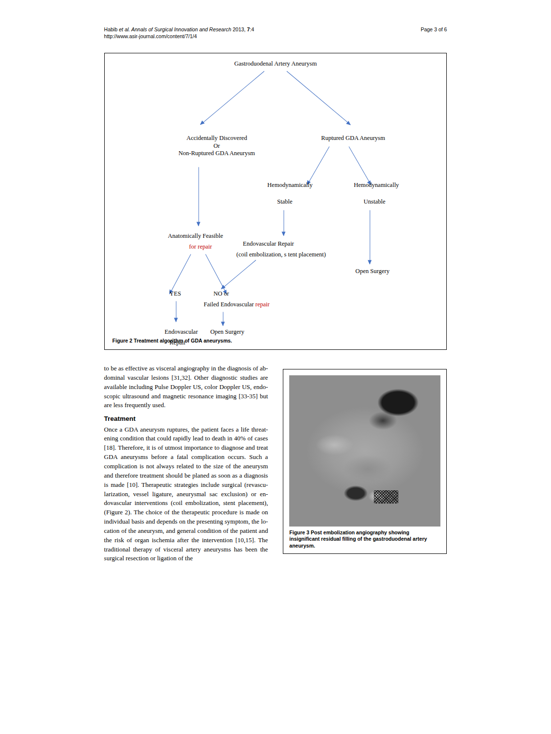Habib et al. Annals of Surgical Innovation and Research 2013, 7:4
http://www.asir-journal.com/content/7/1/4
Page 3 of 6
Gastroduodenal Artery Aneurysm
Accidentally Discovered
Or
Non-Ruptured GDA Aneurysm
Ruptured GDA Aneurysm
Hemodynamically
Stable
Hemodynamically
Unstable
Anatomically Feasible
for repair
Endovascular Repair
(coil embolization, s tent placement)
Open Surgery
YES
NO or
Failed Endovascular repair
Endovascular
Repair
Open Surgery
Figure 2 Treatment algorithm of GDA aneurysms.
to be as effective as visceral angiography in the diagnosis of abdominal vascular lesions [31,32]. Other diagnostic studies are available including Pulse Doppler US, color Doppler US, endoscopic ultrasound and magnetic resonance imaging [33-35] but are less frequently used.
Treatment
Once a GDA aneurysm ruptures, the patient faces a life threatening condition that could rapidly lead to death in 40% of cases [18]. Therefore, it is of utmost importance to diagnose and treat GDA aneurysms before a fatal complication occurs. Such a complication is not always related to the size of the aneurysm and therefore treatment should be planed as soon as a diagnosis is made [10]. Therapeutic strategies include surgical (revascularization, vessel ligature, aneurysmal sac exclusion) or endovascular interventions (coil embolization, stent placement), (Figure 2). The choice of the therapeutic procedure is made on individual basis and depends on the presenting symptom, the location of the aneurysm, and general condition of the patient and the risk of organ ischemia after the intervention [10,15]. The traditional therapy of visceral artery aneurysms has been the surgical resection or ligation of the
Figure 3 Post embolization angiography showing insignificant residual filling of the gastroduodenal artery aneurysm.